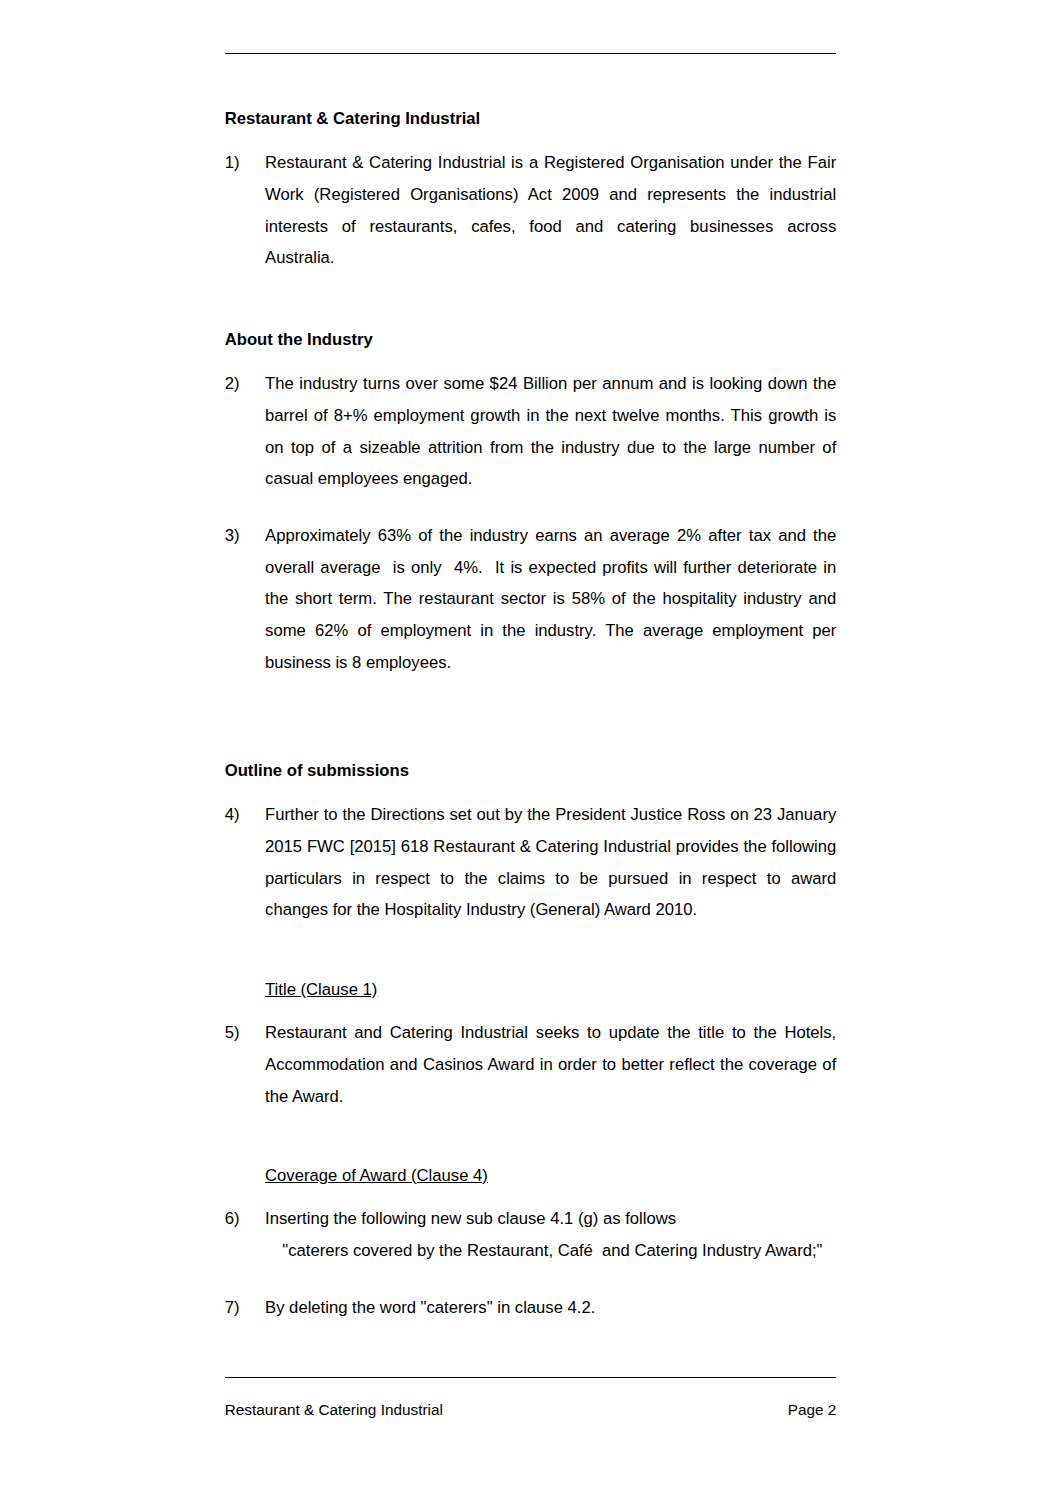Restaurant & Catering Industrial
1) Restaurant & Catering Industrial is a Registered Organisation under the Fair Work (Registered Organisations) Act 2009 and represents the industrial interests of restaurants, cafes, food and catering businesses across Australia.
About the Industry
2) The industry turns over some $24 Billion per annum and is looking down the barrel of 8+% employment growth in the next twelve months. This growth is on top of a sizeable attrition from the industry due to the large number of casual employees engaged.
3) Approximately 63% of the industry earns an average 2% after tax and the overall average is only 4%. It is expected profits will further deteriorate in the short term. The restaurant sector is 58% of the hospitality industry and some 62% of employment in the industry. The average employment per business is 8 employees.
Outline of submissions
4) Further to the Directions set out by the President Justice Ross on 23 January 2015 FWC [2015] 618 Restaurant & Catering Industrial provides the following particulars in respect to the claims to be pursued in respect to award changes for the Hospitality Industry (General) Award 2010.
Title (Clause 1)
5) Restaurant and Catering Industrial seeks to update the title to the Hotels, Accommodation and Casinos Award in order to better reflect the coverage of the Award.
Coverage of Award (Clause 4)
6) Inserting the following new sub clause 4.1 (g) as follows
"caterers covered by the Restaurant, Café and Catering Industry Award;"
7) By deleting the word "caterers" in clause 4.2.
Restaurant & Catering Industrial Page 2